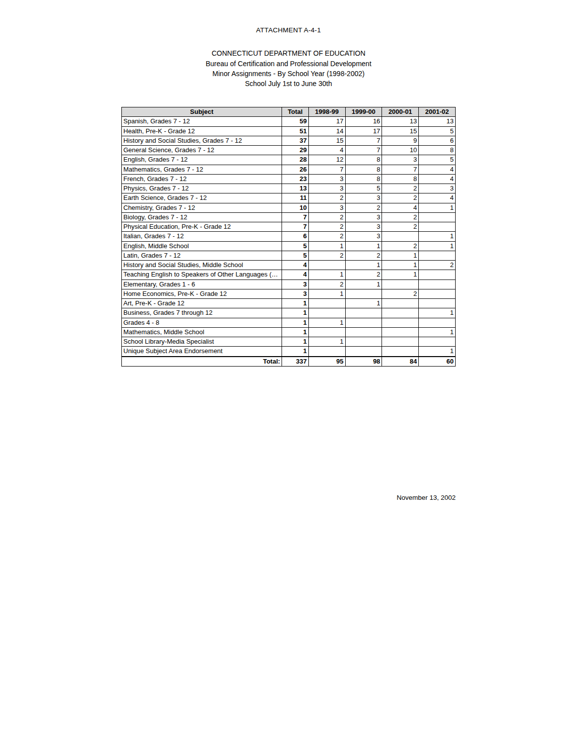ATTACHMENT A-4-1
CONNECTICUT DEPARTMENT OF EDUCATION
Bureau of Certification and Professional Development
Minor Assignments - By School Year (1998-2002)
School July 1st to June 30th
Minor Assignments by Subject and School Year
| Subject | Total | 1998-99 | 1999-00 | 2000-01 | 2001-02 |
| --- | --- | --- | --- | --- | --- |
| Spanish, Grades 7 - 12 | 59 | 17 | 16 | 13 | 13 |
| Health, Pre-K - Grade 12 | 51 | 14 | 17 | 15 | 5 |
| History and Social Studies, Grades 7 - 12 | 37 | 15 | 7 | 9 | 6 |
| General Science, Grades 7 - 12 | 29 | 4 | 7 | 10 | 8 |
| English, Grades 7 - 12 | 28 | 12 | 8 | 3 | 5 |
| Mathematics, Grades 7 - 12 | 26 | 7 | 8 | 7 | 4 |
| French, Grades 7 - 12 | 23 | 3 | 8 | 8 | 4 |
| Physics, Grades 7 - 12 | 13 | 3 | 5 | 2 | 3 |
| Earth Science, Grades 7 - 12 | 11 | 2 | 3 | 2 | 4 |
| Chemistry, Grades 7 - 12 | 10 | 3 | 2 | 4 | 1 |
| Biology, Grades 7 - 12 | 7 | 2 | 3 | 2 | |
| Physical Education, Pre-K - Grade 12 | 7 | 2 | 3 | 2 | |
| Italian, Grades 7 - 12 | 6 | 2 | 3 | | 1 |
| English, Middle School | 5 | 1 | 1 | 2 | 1 |
| Latin, Grades 7 - 12 | 5 | 2 | 2 | 1 | |
| History and Social Studies, Middle School | 4 | | 1 | 1 | 2 |
| Teaching English to Speakers of Other Languages (TESOL) | 4 | 1 | 2 | 1 | |
| Elementary, Grades 1 - 6 | 3 | 2 | 1 | | |
| Home Economics, Pre-K - Grade 12 | 3 | 1 | | 2 | |
| Art, Pre-K - Grade 12 | 1 | | 1 | | |
| Business, Grades 7 through 12 | 1 | | | | 1 |
| Grades 4 - 8 | 1 | 1 | | | |
| Mathematics, Middle School | 1 | | | | 1 |
| School Library-Media Specialist | 1 | 1 | | | |
| Unique Subject Area Endorsement | 1 | | | | 1 |
| Total: | 337 | 95 | 98 | 84 | 60 |
November 13, 2002